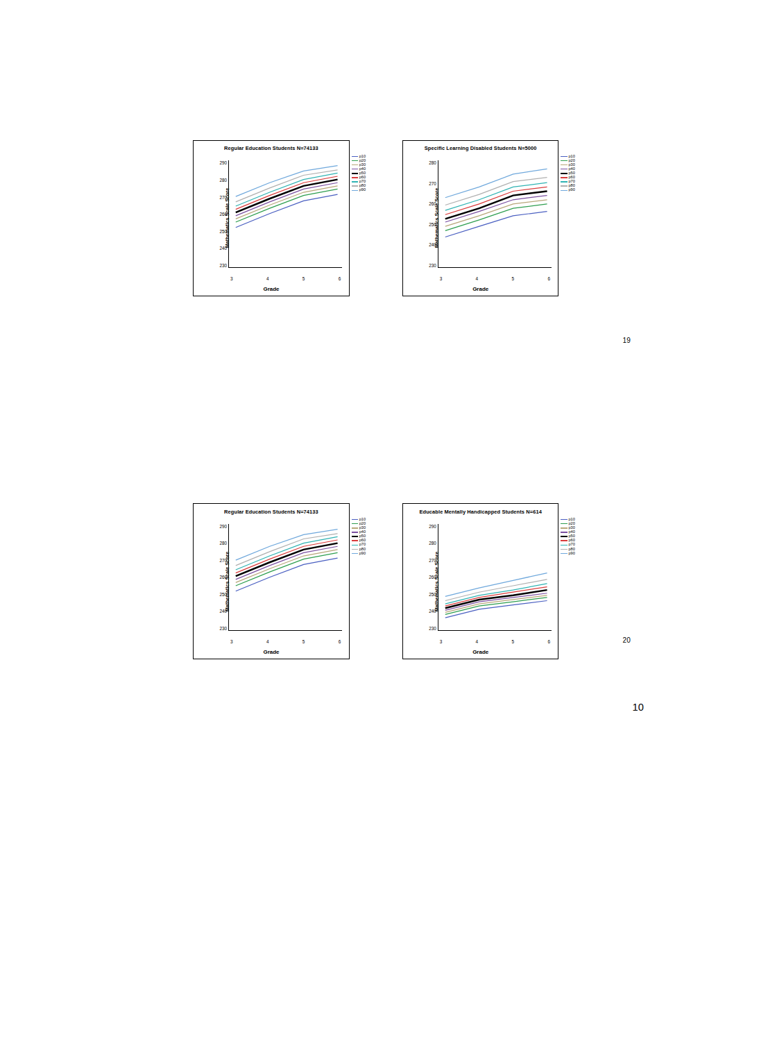Regular Education Students N=74133
Mathematics Scale Score
290 280 270 260 250 240 230
3456
Grade
p10
p20
p30
p40
p50
p60
p70
p80
p90
Specific Learning Disabled Students N=5000
Mathematics Scale Score
280 270 260 250 240 230
3456
Grade
p10
p20
p30
p40
p50
p60
p70
p80
p90
19
Regular Education Students N=74133
Mathematics Scale Score
290 280 270 260 250 240 230
3456
Grade
p10
p20
p30
p40
p50
p60
p70
p80
p90
Educable Mentally Handicapped Students N=614
Mathematics Scale Score
290 280 270 260 250 240 230
3456
Grade
p10
p20
p30
p40
p50
p60
p70
p80
p90
20
10